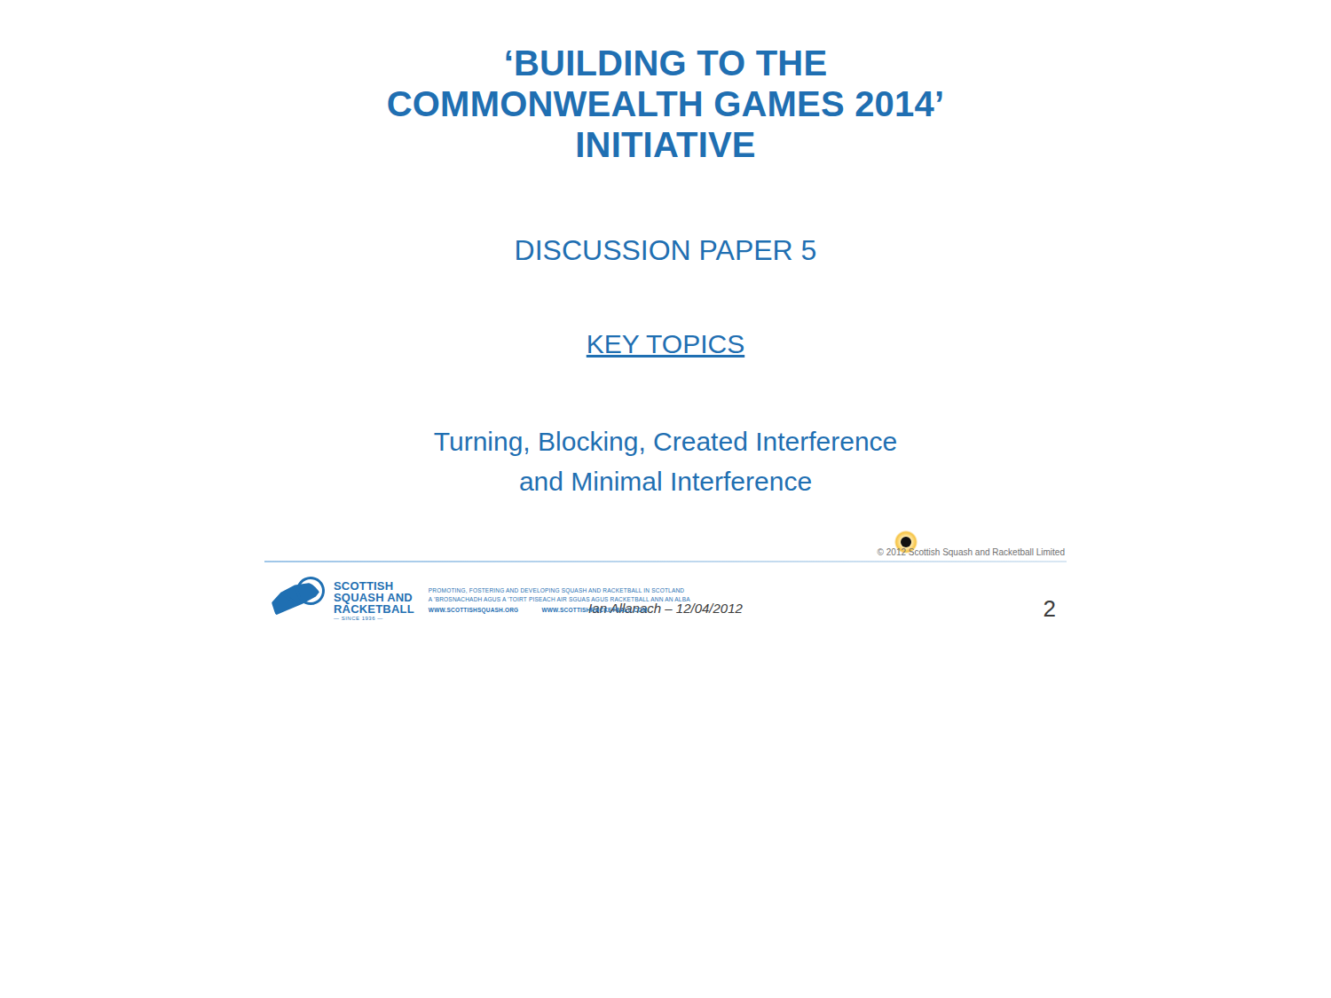‘BUILDING TO THE
COMMONWEALTH GAMES 2014’ INITIATIVE
DISCUSSION PAPER 5
KEY TOPICS
Turning, Blocking, Created Interference
and Minimal Interference
© 2012 Scottish Squash and Racketball Limited
Ian Allanach – 12/04/2012
2
SCOTTISH
SQUASH AND
RACKETBALL
— SINCE 1936 —
PROMOTING, FOSTERING AND DEVELOPING SQUASH AND RACKETBALL IN SCOTLAND
A ’BROSNACHADH AGUS A ’TOIRT PISEACH AIR SGUAS AGUS RACKETBALL ANN AN ALBA
WWW.SCOTTISHSQUASH.ORG WWW.SCOTTISHRACKETBALL.COM